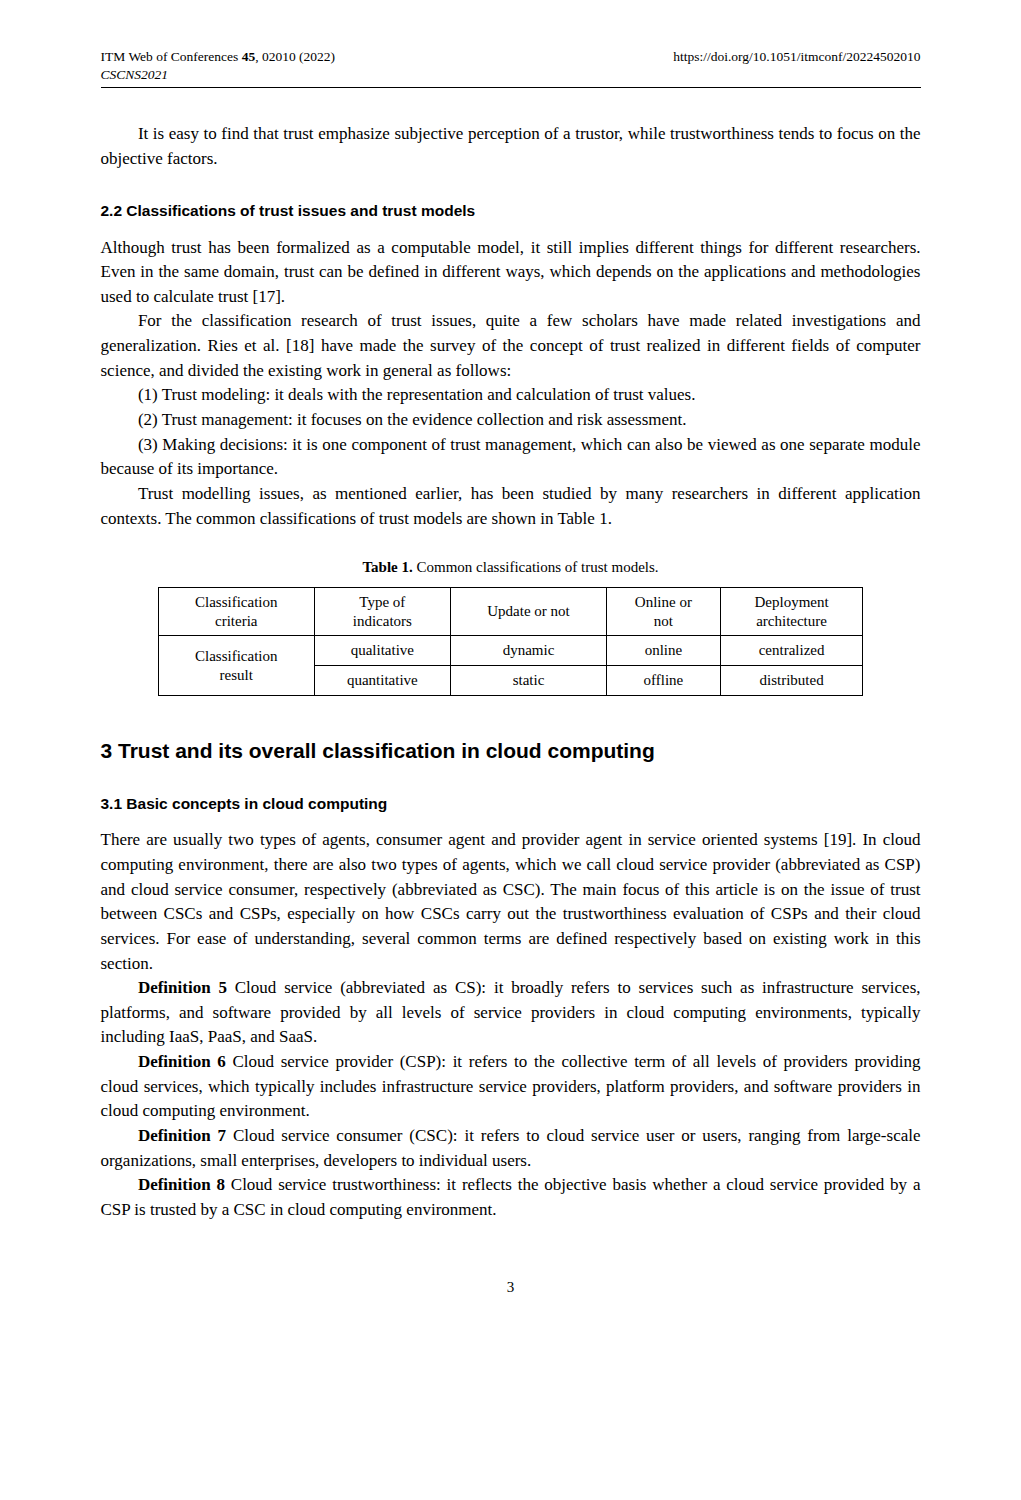ITM Web of Conferences 45, 02010 (2022)
CSCNS2021
https://doi.org/10.1051/itmconf/20224502010
It is easy to find that trust emphasize subjective perception of a trustor, while trustworthiness tends to focus on the objective factors.
2.2 Classifications of trust issues and trust models
Although trust has been formalized as a computable model, it still implies different things for different researchers. Even in the same domain, trust can be defined in different ways, which depends on the applications and methodologies used to calculate trust [17].
For the classification research of trust issues, quite a few scholars have made related investigations and generalization. Ries et al. [18] have made the survey of the concept of trust realized in different fields of computer science, and divided the existing work in general as follows:
(1) Trust modeling: it deals with the representation and calculation of trust values.
(2) Trust management: it focuses on the evidence collection and risk assessment.
(3) Making decisions: it is one component of trust management, which can also be viewed as one separate module because of its importance.
Trust modelling issues, as mentioned earlier, has been studied by many researchers in different application contexts. The common classifications of trust models are shown in Table 1.
Table 1. Common classifications of trust models.
| Classification criteria | Type of indicators | Update or not | Online or not | Deployment architecture |
| Classification result | qualitative | dynamic | online | centralized |
| quantitative | static | offline | distributed |
3 Trust and its overall classification in cloud computing
3.1 Basic concepts in cloud computing
There are usually two types of agents, consumer agent and provider agent in service oriented systems [19]. In cloud computing environment, there are also two types of agents, which we call cloud service provider (abbreviated as CSP) and cloud service consumer, respectively (abbreviated as CSC). The main focus of this article is on the issue of trust between CSCs and CSPs, especially on how CSCs carry out the trustworthiness evaluation of CSPs and their cloud services. For ease of understanding, several common terms are defined respectively based on existing work in this section.
Definition 5 Cloud service (abbreviated as CS): it broadly refers to services such as infrastructure services, platforms, and software provided by all levels of service providers in cloud computing environments, typically including IaaS, PaaS, and SaaS.
Definition 6 Cloud service provider (CSP): it refers to the collective term of all levels of providers providing cloud services, which typically includes infrastructure service providers, platform providers, and software providers in cloud computing environment.
Definition 7 Cloud service consumer (CSC): it refers to cloud service user or users, ranging from large-scale organizations, small enterprises, developers to individual users.
Definition 8 Cloud service trustworthiness: it reflects the objective basis whether a cloud service provided by a CSP is trusted by a CSC in cloud computing environment.
3